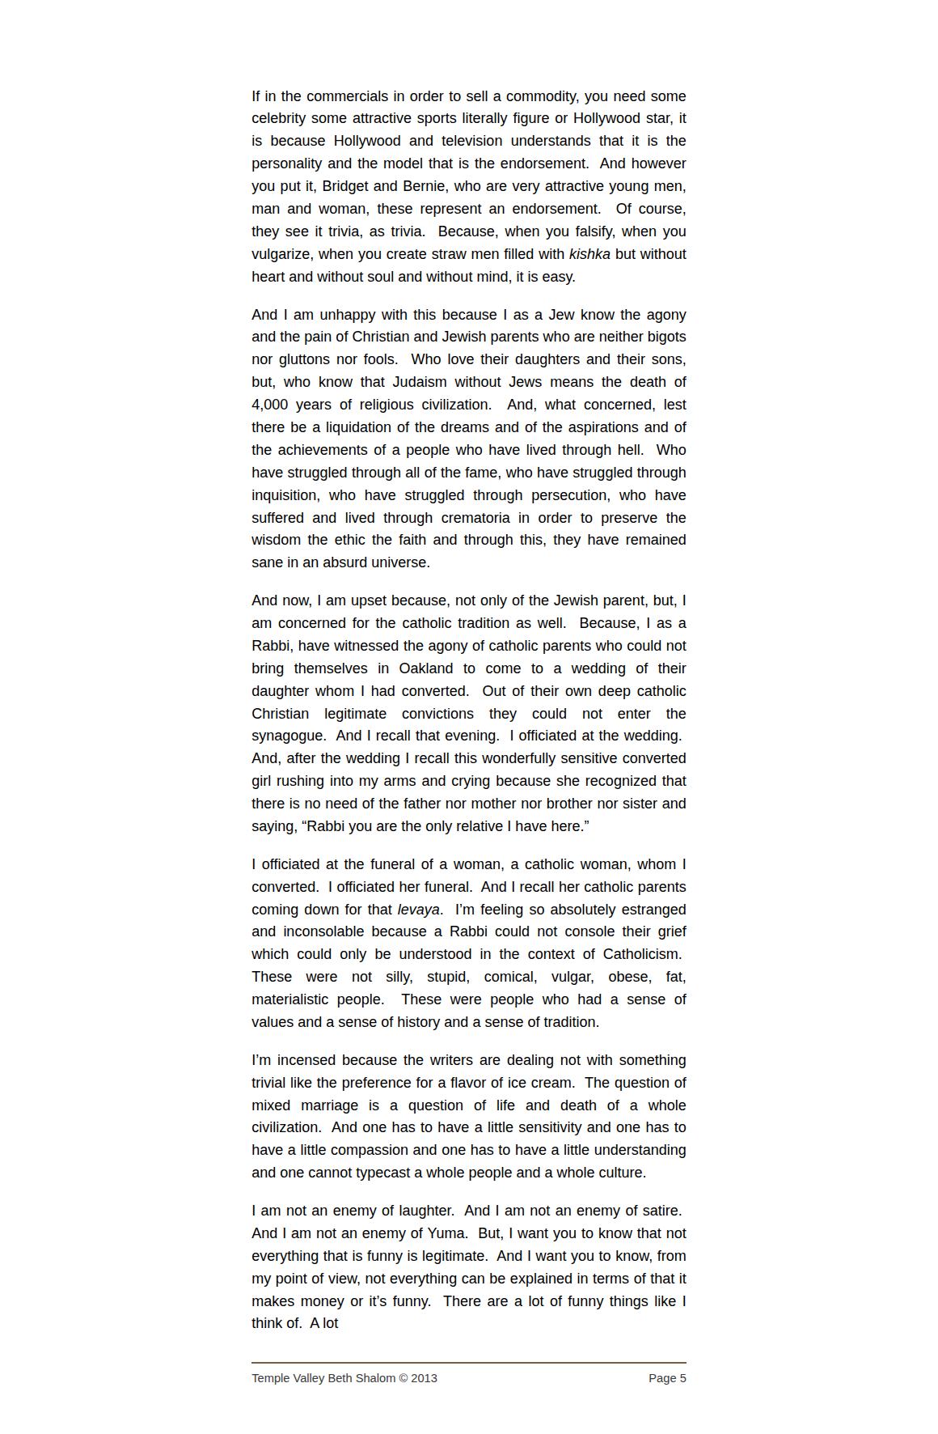If in the commercials in order to sell a commodity, you need some celebrity some attractive sports literally figure or Hollywood star, it is because Hollywood and television understands that it is the personality and the model that is the endorsement. And however you put it, Bridget and Bernie, who are very attractive young men, man and woman, these represent an endorsement. Of course, they see it trivia, as trivia. Because, when you falsify, when you vulgarize, when you create straw men filled with kishka but without heart and without soul and without mind, it is easy.
And I am unhappy with this because I as a Jew know the agony and the pain of Christian and Jewish parents who are neither bigots nor gluttons nor fools. Who love their daughters and their sons, but, who know that Judaism without Jews means the death of 4,000 years of religious civilization. And, what concerned, lest there be a liquidation of the dreams and of the aspirations and of the achievements of a people who have lived through hell. Who have struggled through all of the fame, who have struggled through inquisition, who have struggled through persecution, who have suffered and lived through crematoria in order to preserve the wisdom the ethic the faith and through this, they have remained sane in an absurd universe.
And now, I am upset because, not only of the Jewish parent, but, I am concerned for the catholic tradition as well. Because, I as a Rabbi, have witnessed the agony of catholic parents who could not bring themselves in Oakland to come to a wedding of their daughter whom I had converted. Out of their own deep catholic Christian legitimate convictions they could not enter the synagogue. And I recall that evening. I officiated at the wedding. And, after the wedding I recall this wonderfully sensitive converted girl rushing into my arms and crying because she recognized that there is no need of the father nor mother nor brother nor sister and saying, “Rabbi you are the only relative I have here.”
I officiated at the funeral of a woman, a catholic woman, whom I converted. I officiated her funeral. And I recall her catholic parents coming down for that levaya. I’m feeling so absolutely estranged and inconsolable because a Rabbi could not console their grief which could only be understood in the context of Catholicism. These were not silly, stupid, comical, vulgar, obese, fat, materialistic people. These were people who had a sense of values and a sense of history and a sense of tradition.
I’m incensed because the writers are dealing not with something trivial like the preference for a flavor of ice cream. The question of mixed marriage is a question of life and death of a whole civilization. And one has to have a little sensitivity and one has to have a little compassion and one has to have a little understanding and one cannot typecast a whole people and a whole culture.
I am not an enemy of laughter. And I am not an enemy of satire. And I am not an enemy of Yuma. But, I want you to know that not everything that is funny is legitimate. And I want you to know, from my point of view, not everything can be explained in terms of that it makes money or it’s funny. There are a lot of funny things like I think of. A lot
Temple Valley Beth Shalom © 2013 Page 5